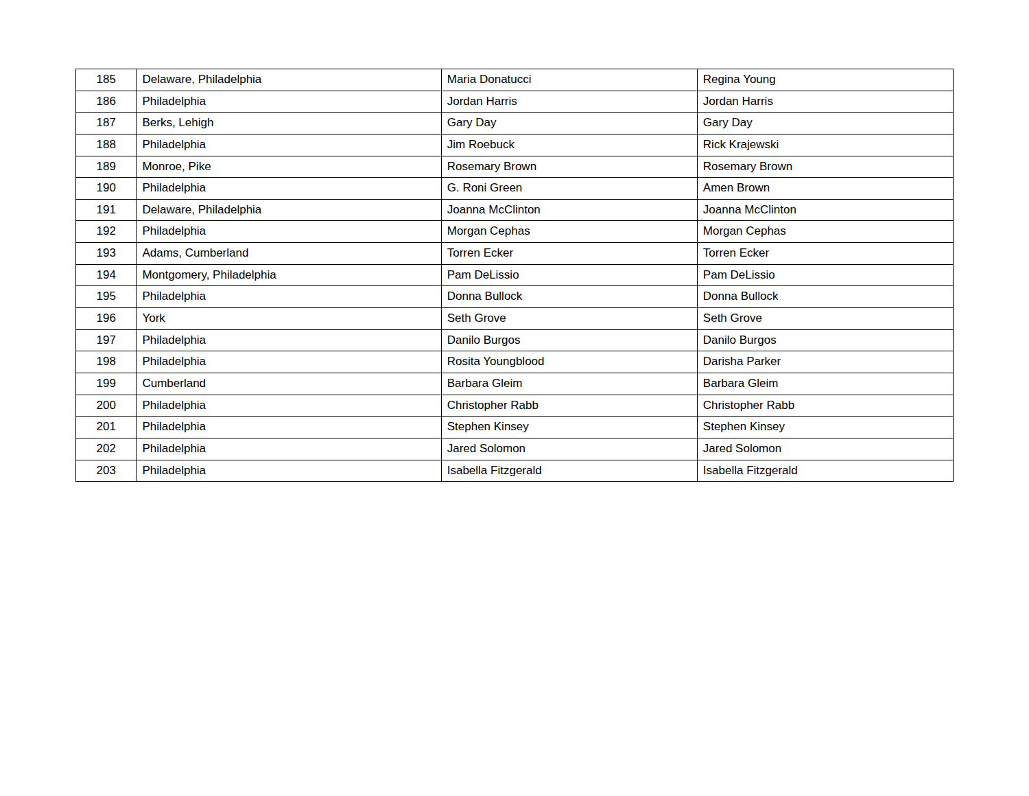| 185 | Delaware, Philadelphia | Maria Donatucci | Regina Young |
| 186 | Philadelphia | Jordan Harris | Jordan Harris |
| 187 | Berks, Lehigh | Gary Day | Gary Day |
| 188 | Philadelphia | Jim Roebuck | Rick Krajewski |
| 189 | Monroe, Pike | Rosemary Brown | Rosemary Brown |
| 190 | Philadelphia | G. Roni Green | Amen Brown |
| 191 | Delaware, Philadelphia | Joanna McClinton | Joanna McClinton |
| 192 | Philadelphia | Morgan Cephas | Morgan Cephas |
| 193 | Adams, Cumberland | Torren Ecker | Torren Ecker |
| 194 | Montgomery, Philadelphia | Pam DeLissio | Pam DeLissio |
| 195 | Philadelphia | Donna Bullock | Donna Bullock |
| 196 | York | Seth Grove | Seth Grove |
| 197 | Philadelphia | Danilo Burgos | Danilo Burgos |
| 198 | Philadelphia | Rosita Youngblood | Darisha Parker |
| 199 | Cumberland | Barbara Gleim | Barbara Gleim |
| 200 | Philadelphia | Christopher Rabb | Christopher Rabb |
| 201 | Philadelphia | Stephen Kinsey | Stephen Kinsey |
| 202 | Philadelphia | Jared Solomon | Jared Solomon |
| 203 | Philadelphia | Isabella Fitzgerald | Isabella Fitzgerald |